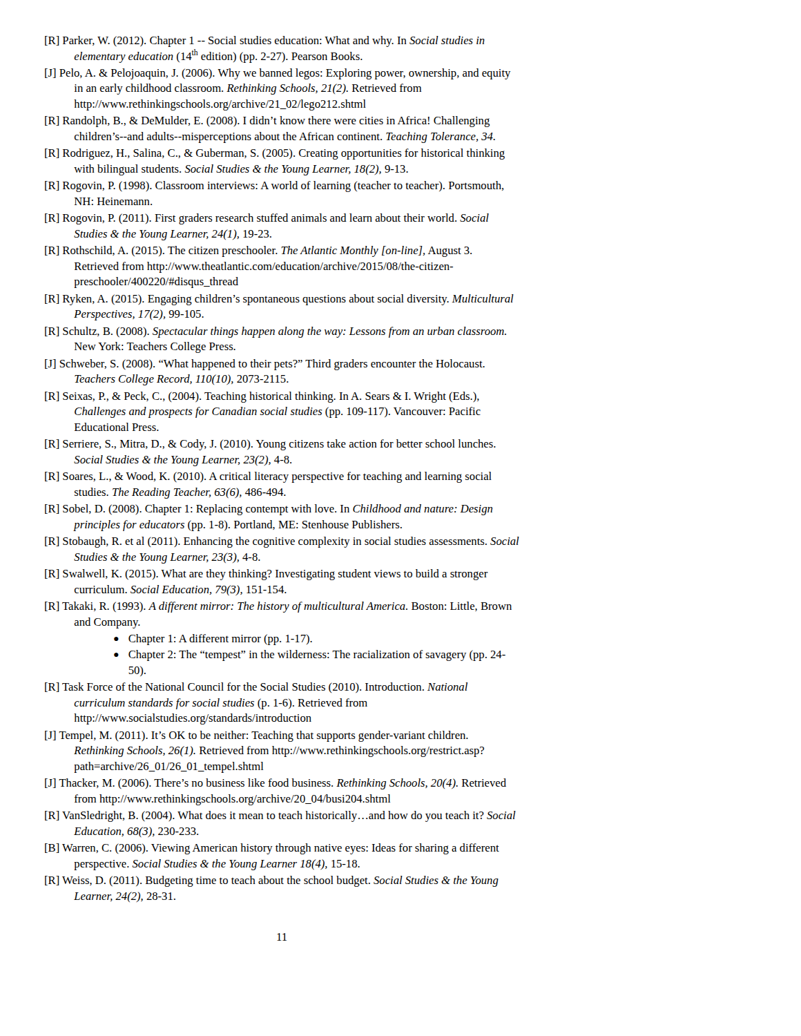[R] Parker, W. (2012). Chapter 1 -- Social studies education: What and why. In Social studies in elementary education (14th edition) (pp. 2-27). Pearson Books.
[J] Pelo, A. & Pelojoaquin, J. (2006). Why we banned legos: Exploring power, ownership, and equity in an early childhood classroom. Rethinking Schools, 21(2). Retrieved from http://www.rethinkingschools.org/archive/21_02/lego212.shtml
[R] Randolph, B., & DeMulder, E. (2008). I didn’t know there were cities in Africa! Challenging children’s--and adults--misperceptions about the African continent. Teaching Tolerance, 34.
[R] Rodriguez, H., Salina, C., & Guberman, S. (2005). Creating opportunities for historical thinking with bilingual students. Social Studies & the Young Learner, 18(2), 9-13.
[R] Rogovin, P. (1998). Classroom interviews: A world of learning (teacher to teacher). Portsmouth, NH: Heinemann.
[R] Rogovin, P. (2011). First graders research stuffed animals and learn about their world. Social Studies & the Young Learner, 24(1), 19-23.
[R] Rothschild, A. (2015). The citizen preschooler. The Atlantic Monthly [on-line], August 3. Retrieved from http://www.theatlantic.com/education/archive/2015/08/the-citizen-preschooler/400220/#disqus_thread
[R] Ryken, A. (2015). Engaging children’s spontaneous questions about social diversity. Multicultural Perspectives, 17(2), 99-105.
[R] Schultz, B. (2008). Spectacular things happen along the way: Lessons from an urban classroom. New York: Teachers College Press.
[J] Schweber, S. (2008). “What happened to their pets?” Third graders encounter the Holocaust. Teachers College Record, 110(10), 2073-2115.
[R] Seixas, P., & Peck, C., (2004). Teaching historical thinking. In A. Sears & I. Wright (Eds.), Challenges and prospects for Canadian social studies (pp. 109-117). Vancouver: Pacific Educational Press.
[R] Serriere, S., Mitra, D., & Cody, J. (2010). Young citizens take action for better school lunches. Social Studies & the Young Learner, 23(2), 4-8.
[R] Soares, L., & Wood, K. (2010). A critical literacy perspective for teaching and learning social studies. The Reading Teacher, 63(6), 486-494.
[R] Sobel, D. (2008). Chapter 1: Replacing contempt with love. In Childhood and nature: Design principles for educators (pp. 1-8). Portland, ME: Stenhouse Publishers.
[R] Stobaugh, R. et al (2011). Enhancing the cognitive complexity in social studies assessments. Social Studies & the Young Learner, 23(3), 4-8.
[R] Swalwell, K. (2015). What are they thinking? Investigating student views to build a stronger curriculum. Social Education, 79(3), 151-154.
[R] Takaki, R. (1993). A different mirror: The history of multicultural America. Boston: Little, Brown and Company.
Chapter 1: A different mirror (pp. 1-17).
Chapter 2: The “tempest” in the wilderness: The racialization of savagery (pp. 24-50).
[R] Task Force of the National Council for the Social Studies (2010). Introduction. National curriculum standards for social studies (p. 1-6). Retrieved from http://www.socialstudies.org/standards/introduction
[J] Tempel, M. (2011). It’s OK to be neither: Teaching that supports gender-variant children. Rethinking Schools, 26(1). Retrieved from http://www.rethinkingschools.org/restrict.asp?path=archive/26_01/26_01_tempel.shtml
[J] Thacker, M. (2006). There’s no business like food business. Rethinking Schools, 20(4). Retrieved from http://www.rethinkingschools.org/archive/20_04/busi204.shtml
[R] VanSledright, B. (2004). What does it mean to teach historically…and how do you teach it? Social Education, 68(3), 230-233.
[B] Warren, C. (2006). Viewing American history through native eyes: Ideas for sharing a different perspective. Social Studies & the Young Learner 18(4), 15-18.
[R] Weiss, D. (2011). Budgeting time to teach about the school budget. Social Studies & the Young Learner, 24(2), 28-31.
11